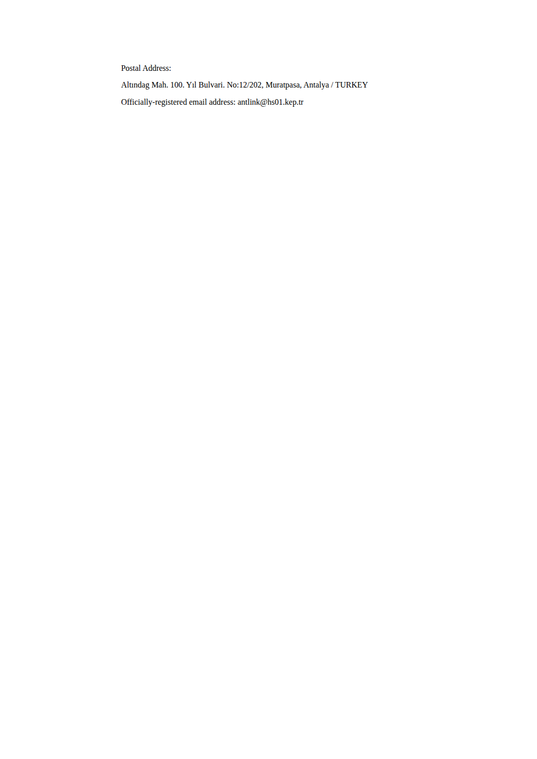Postal Address:
Altındag Mah. 100. Yıl Bulvari. No:12/202, Muratpasa, Antalya / TURKEY
Officially-registered email address: antlink@hs01.kep.tr